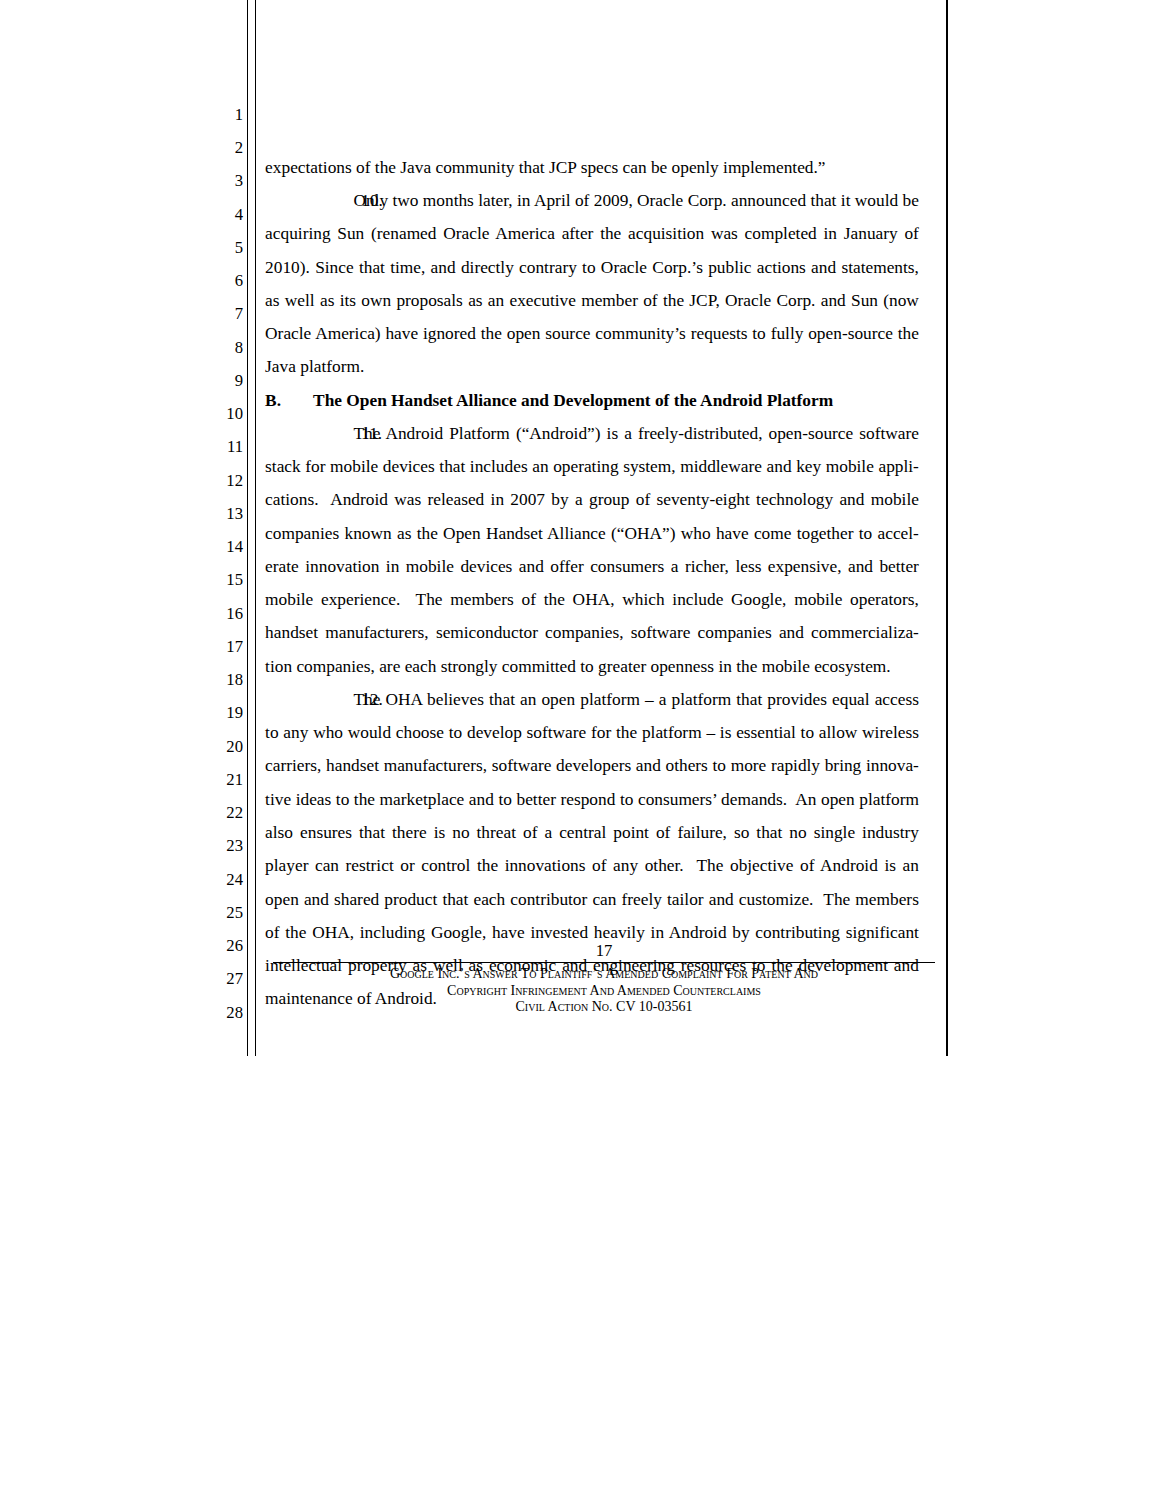1
2
3
4
5
6
7
8
9
10
11
12
13
14
15
16
17
18
19
20
21
22
23
24
25
26
27
28
expectations of the Java community that JCP specs can be openly implemented.”
10. Only two months later, in April of 2009, Oracle Corp. announced that it would be acquiring Sun (renamed Oracle America after the acquisition was completed in January of 2010). Since that time, and directly contrary to Oracle Corp.’s public actions and statements, as well as its own proposals as an executive member of the JCP, Oracle Corp. and Sun (now Oracle America) have ignored the open source community’s requests to fully open-source the Java platform.
B. The Open Handset Alliance and Development of the Android Platform
11. The Android Platform (“Android”) is a freely-distributed, open-source software stack for mobile devices that includes an operating system, middleware and key mobile applications. Android was released in 2007 by a group of seventy-eight technology and mobile companies known as the Open Handset Alliance (“OHA”) who have come together to accelerate innovation in mobile devices and offer consumers a richer, less expensive, and better mobile experience. The members of the OHA, which include Google, mobile operators, handset manufacturers, semiconductor companies, software companies and commercialization companies, are each strongly committed to greater openness in the mobile ecosystem.
12. The OHA believes that an open platform – a platform that provides equal access to any who would choose to develop software for the platform – is essential to allow wireless carriers, handset manufacturers, software developers and others to more rapidly bring innovative ideas to the marketplace and to better respond to consumers’ demands. An open platform also ensures that there is no threat of a central point of failure, so that no single industry player can restrict or control the innovations of any other. The objective of Android is an open and shared product that each contributor can freely tailor and customize. The members of the OHA, including Google, have invested heavily in Android by contributing significant intellectual property as well as economic and engineering resources to the development and maintenance of Android.
17
Google Inc.’s Answer To Plaintiff’s Amended Complaint For Patent And
Copyright Infringement And Amended Counterclaims
Civil Action No. CV 10-03561